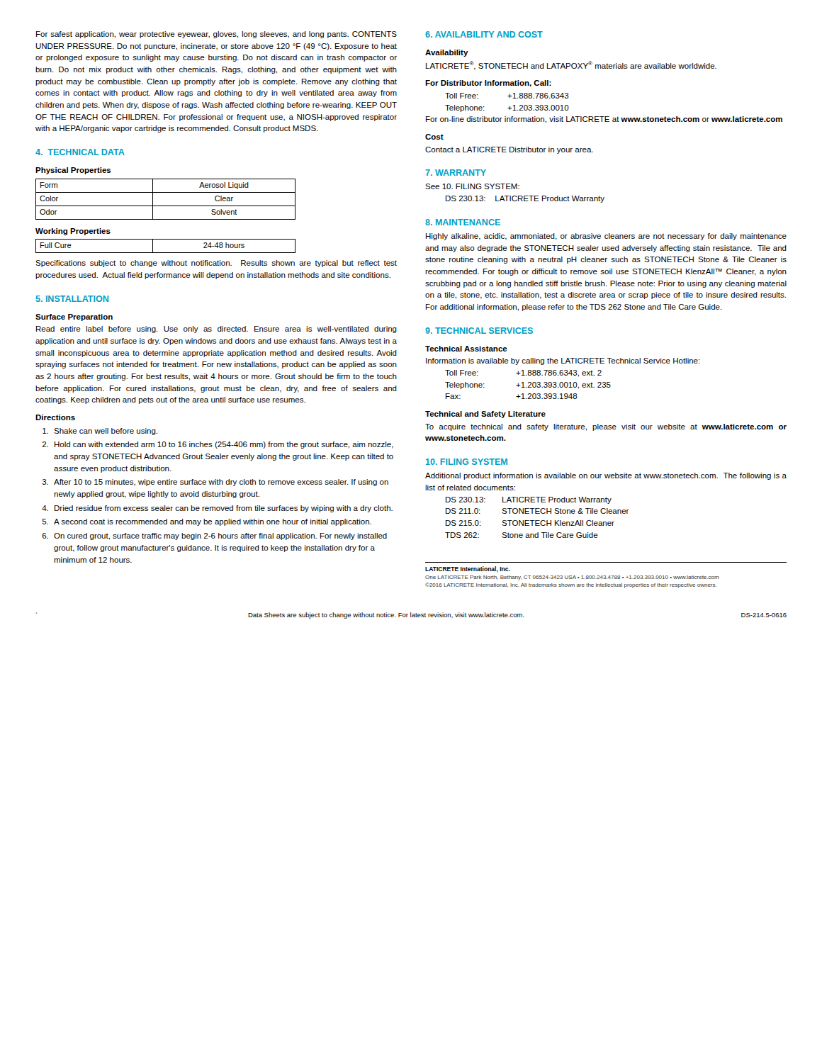For safest application, wear protective eyewear, gloves, long sleeves, and long pants. CONTENTS UNDER PRESSURE. Do not puncture, incinerate, or store above 120 °F (49 °C). Exposure to heat or prolonged exposure to sunlight may cause bursting. Do not discard can in trash compactor or burn. Do not mix product with other chemicals. Rags, clothing, and other equipment wet with product may be combustible. Clean up promptly after job is complete. Remove any clothing that comes in contact with product. Allow rags and clothing to dry in well ventilated area away from children and pets. When dry, dispose of rags. Wash affected clothing before re-wearing. KEEP OUT OF THE REACH OF CHILDREN. For professional or frequent use, a NIOSH-approved respirator with a HEPA/organic vapor cartridge is recommended. Consult product MSDS.
4. Technical Data
Physical Properties
| Form | Aerosol Liquid |
| Color | Clear |
| Odor | Solvent |
Working Properties
| Full Cure | 24-48 hours |
Specifications subject to change without notification. Results shown are typical but reflect test procedures used. Actual field performance will depend on installation methods and site conditions.
5. Installation
Surface Preparation
Read entire label before using. Use only as directed. Ensure area is well-ventilated during application and until surface is dry. Open windows and doors and use exhaust fans. Always test in a small inconspicuous area to determine appropriate application method and desired results. Avoid spraying surfaces not intended for treatment. For new installations, product can be applied as soon as 2 hours after grouting. For best results, wait 4 hours or more. Grout should be firm to the touch before application. For cured installations, grout must be clean, dry, and free of sealers and coatings. Keep children and pets out of the area until surface use resumes.
Directions
Shake can well before using.
Hold can with extended arm 10 to 16 inches (254-406 mm) from the grout surface, aim nozzle, and spray STONETECH Advanced Grout Sealer evenly along the grout line. Keep can tilted to assure even product distribution.
After 10 to 15 minutes, wipe entire surface with dry cloth to remove excess sealer. If using on newly applied grout, wipe lightly to avoid disturbing grout.
Dried residue from excess sealer can be removed from tile surfaces by wiping with a dry cloth.
A second coat is recommended and may be applied within one hour of initial application.
On cured grout, surface traffic may begin 2-6 hours after final application. For newly installed grout, follow grout manufacturer's guidance. It is required to keep the installation dry for a minimum of 12 hours.
6. Availability and Cost
Availability
LATICRETE®, STONETECH and LATAPOXY® materials are available worldwide.
For Distributor Information, Call:
Toll Free:+1.888.786.6343
Telephone:+1.203.393.0010
For on-line distributor information, visit LATICRETE at www.stonetech.com or www.laticrete.com
Cost
Contact a LATICRETE Distributor in your area.
7. Warranty
See 10. FILING SYSTEM:
DS 230.13: LATICRETE Product Warranty
8. Maintenance
Highly alkaline, acidic, ammoniated, or abrasive cleaners are not necessary for daily maintenance and may also degrade the STONETECH sealer used adversely affecting stain resistance. Tile and stone routine cleaning with a neutral pH cleaner such as STONETECH Stone & Tile Cleaner is recommended. For tough or difficult to remove soil use STONETECH KlenzAll™ Cleaner, a nylon scrubbing pad or a long handled stiff bristle brush. Please note: Prior to using any cleaning material on a tile, stone, etc. installation, test a discrete area or scrap piece of tile to insure desired results. For additional information, please refer to the TDS 262 Stone and Tile Care Guide.
9. Technical Services
Technical Assistance
Information is available by calling the LATICRETE Technical Service Hotline:
Toll Free:+1.888.786.6343, ext. 2
Telephone:+1.203.393.0010, ext. 235
Fax:+1.203.393.1948
Technical and Safety Literature
To acquire technical and safety literature, please visit our website at www.laticrete.com or www.stonetech.com.
10. Filing System
Additional product information is available on our website at www.stonetech.com. The following is a list of related documents:
DS 230.13: LATICRETE Product Warranty
DS 211.0: STONETECH Stone & Tile Cleaner
DS 215.0: STONETECH KlenzAll Cleaner
TDS 262: Stone and Tile Care Guide
LATICRETE International, Inc.
One LATICRETE Park North, Bethany, CT 06524-3423 USA • 1.800.243.4788 • +1.203.393.0010 • www.laticrete.com
©2016 LATICRETE International, Inc. All trademarks shown are the intellectual properties of their respective owners.
`
Data Sheets are subject to change without notice. For latest revision, visit www.laticrete.com.
DS-214.5-0616